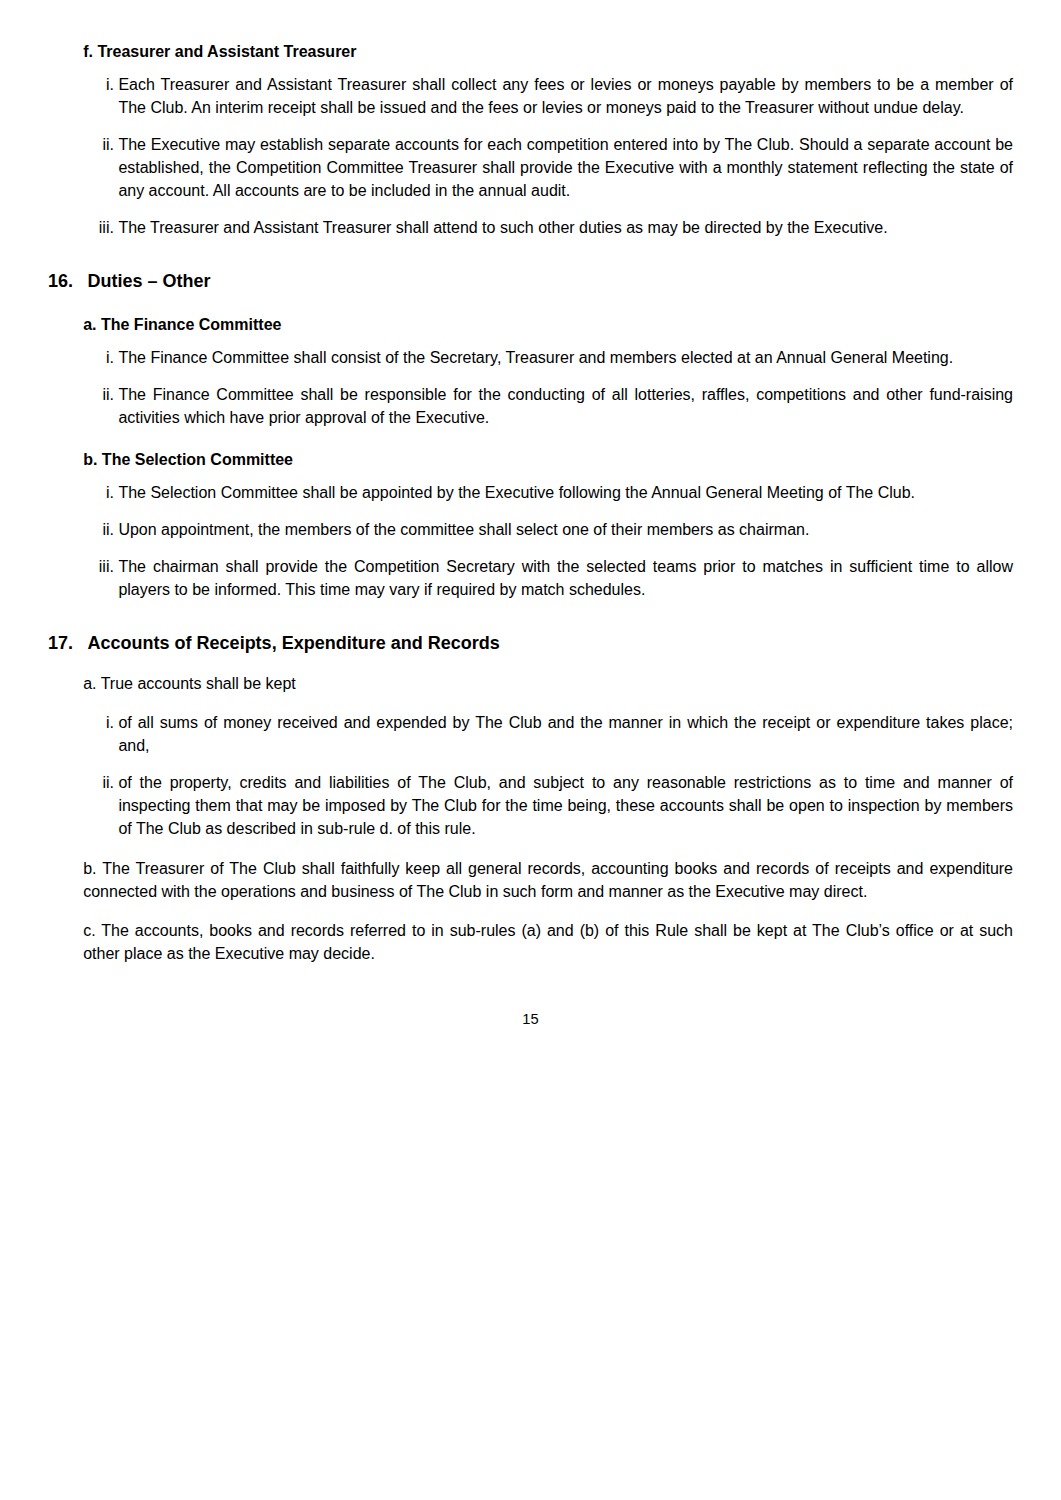f. Treasurer and Assistant Treasurer
Each Treasurer and Assistant Treasurer shall collect any fees or levies or moneys payable by members to be a member of The Club. An interim receipt shall be issued and the fees or levies or moneys paid to the Treasurer without undue delay.
The Executive may establish separate accounts for each competition entered into by The Club. Should a separate account be established, the Competition Committee Treasurer shall provide the Executive with a monthly statement reflecting the state of any account. All accounts are to be included in the annual audit.
The Treasurer and Assistant Treasurer shall attend to such other duties as may be directed by the Executive.
16. Duties – Other
a. The Finance Committee
The Finance Committee shall consist of the Secretary, Treasurer and members elected at an Annual General Meeting.
The Finance Committee shall be responsible for the conducting of all lotteries, raffles, competitions and other fund-raising activities which have prior approval of the Executive.
b. The Selection Committee
The Selection Committee shall be appointed by the Executive following the Annual General Meeting of The Club.
Upon appointment, the members of the committee shall select one of their members as chairman.
The chairman shall provide the Competition Secretary with the selected teams prior to matches in sufficient time to allow players to be informed. This time may vary if required by match schedules.
17. Accounts of Receipts, Expenditure and Records
a. True accounts shall be kept
of all sums of money received and expended by The Club and the manner in which the receipt or expenditure takes place; and,
of the property, credits and liabilities of The Club, and subject to any reasonable restrictions as to time and manner of inspecting them that may be imposed by The Club for the time being, these accounts shall be open to inspection by members of The Club as described in sub-rule d. of this rule.
b. The Treasurer of The Club shall faithfully keep all general records, accounting books and records of receipts and expenditure connected with the operations and business of The Club in such form and manner as the Executive may direct.
c. The accounts, books and records referred to in sub-rules (a) and (b) of this Rule shall be kept at The Club’s office or at such other place as the Executive may decide.
15